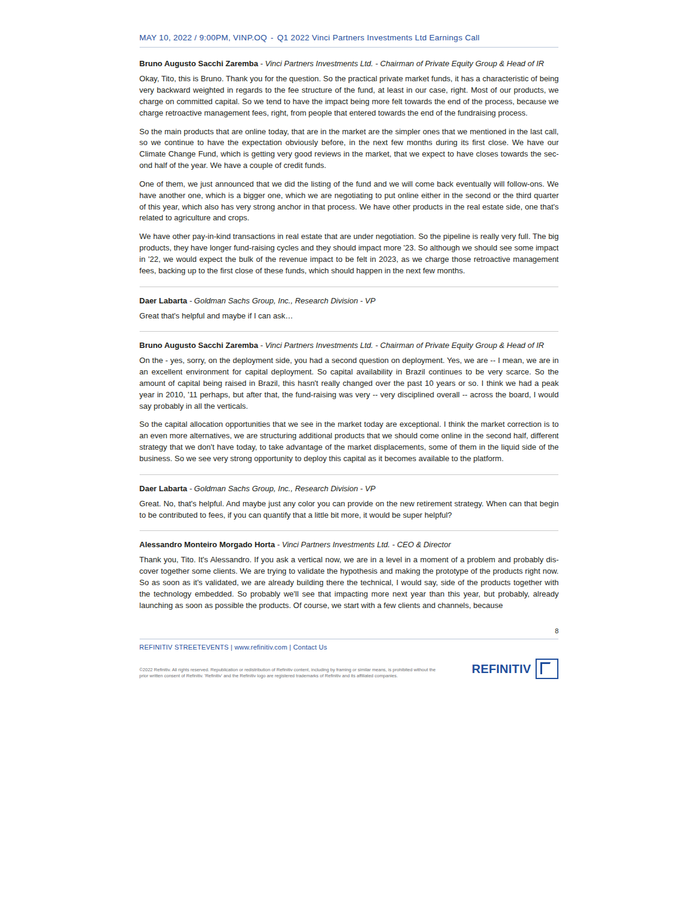MAY 10, 2022 / 9:00PM, VINP.OQ - Q1 2022 Vinci Partners Investments Ltd Earnings Call
Bruno Augusto Sacchi Zaremba - Vinci Partners Investments Ltd. - Chairman of Private Equity Group & Head of IR
Okay, Tito, this is Bruno. Thank you for the question. So the practical private market funds, it has a characteristic of being very backward weighted in regards to the fee structure of the fund, at least in our case, right. Most of our products, we charge on committed capital. So we tend to have the impact being more felt towards the end of the process, because we charge retroactive management fees, right, from people that entered towards the end of the fundraising process.
So the main products that are online today, that are in the market are the simpler ones that we mentioned in the last call, so we continue to have the expectation obviously before, in the next few months during its first close. We have our Climate Change Fund, which is getting very good reviews in the market, that we expect to have closes towards the second half of the year. We have a couple of credit funds.
One of them, we just announced that we did the listing of the fund and we will come back eventually will follow-ons. We have another one, which is a bigger one, which we are negotiating to put online either in the second or the third quarter of this year, which also has very strong anchor in that process. We have other products in the real estate side, one that's related to agriculture and crops.
We have other pay-in-kind transactions in real estate that are under negotiation. So the pipeline is really very full. The big products, they have longer fund-raising cycles and they should impact more '23. So although we should see some impact in '22, we would expect the bulk of the revenue impact to be felt in 2023, as we charge those retroactive management fees, backing up to the first close of these funds, which should happen in the next few months.
Daer Labarta - Goldman Sachs Group, Inc., Research Division - VP
Great that's helpful and maybe if I can ask…
Bruno Augusto Sacchi Zaremba - Vinci Partners Investments Ltd. - Chairman of Private Equity Group & Head of IR
On the - yes, sorry, on the deployment side, you had a second question on deployment. Yes, we are -- I mean, we are in an excellent environment for capital deployment. So capital availability in Brazil continues to be very scarce. So the amount of capital being raised in Brazil, this hasn't really changed over the past 10 years or so. I think we had a peak year in 2010, '11 perhaps, but after that, the fund-raising was very -- very disciplined overall -- across the board, I would say probably in all the verticals.
So the capital allocation opportunities that we see in the market today are exceptional. I think the market correction is to an even more alternatives, we are structuring additional products that we should come online in the second half, different strategy that we don't have today, to take advantage of the market displacements, some of them in the liquid side of the business. So we see very strong opportunity to deploy this capital as it becomes available to the platform.
Daer Labarta - Goldman Sachs Group, Inc., Research Division - VP
Great. No, that's helpful. And maybe just any color you can provide on the new retirement strategy. When can that begin to be contributed to fees, if you can quantify that a little bit more, it would be super helpful?
Alessandro Monteiro Morgado Horta - Vinci Partners Investments Ltd. - CEO & Director
Thank you, Tito. It's Alessandro. If you ask a vertical now, we are in a level in a moment of a problem and probably discover together some clients. We are trying to validate the hypothesis and making the prototype of the products right now. So as soon as it's validated, we are already building there the technical, I would say, side of the products together with the technology embedded. So probably we'll see that impacting more next year than this year, but probably, already launching as soon as possible the products. Of course, we start with a few clients and channels, because
8
REFINITIV STREETEVENTS | www.refinitiv.com | Contact Us
©2022 Refinitiv. All rights reserved. Republication or redistribution of Refinitiv content, including by framing or similar means, is prohibited without the prior written consent of Refinitiv. 'Refinitiv' and the Refinitiv logo are registered trademarks of Refinitiv and its affiliated companies.
REFINITIV